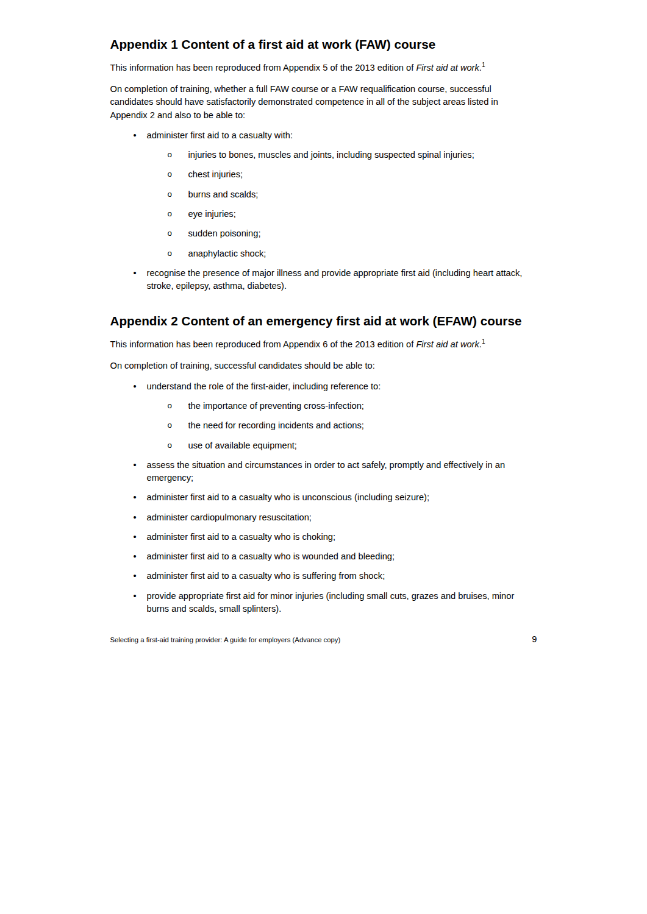Appendix 1 Content of a first aid at work (FAW) course
This information has been reproduced from Appendix 5 of the 2013 edition of First aid at work.1
On completion of training, whether a full FAW course or a FAW requalification course, successful candidates should have satisfactorily demonstrated competence in all of the subject areas listed in Appendix 2 and also to be able to:
administer first aid to a casualty with:
injuries to bones, muscles and joints, including suspected spinal injuries;
chest injuries;
burns and scalds;
eye injuries;
sudden poisoning;
anaphylactic shock;
recognise the presence of major illness and provide appropriate first aid (including heart attack, stroke, epilepsy, asthma, diabetes).
Appendix 2 Content of an emergency first aid at work (EFAW) course
This information has been reproduced from Appendix 6 of the 2013 edition of First aid at work.1
On completion of training, successful candidates should be able to:
understand the role of the first-aider, including reference to:
the importance of preventing cross-infection;
the need for recording incidents and actions;
use of available equipment;
assess the situation and circumstances in order to act safely, promptly and effectively in an emergency;
administer first aid to a casualty who is unconscious (including seizure);
administer cardiopulmonary resuscitation;
administer first aid to a casualty who is choking;
administer first aid to a casualty who is wounded and bleeding;
administer first aid to a casualty who is suffering from shock;
provide appropriate first aid for minor injuries (including small cuts, grazes and bruises, minor burns and scalds, small splinters).
Selecting a first-aid training provider: A guide for employers (Advance copy) 9